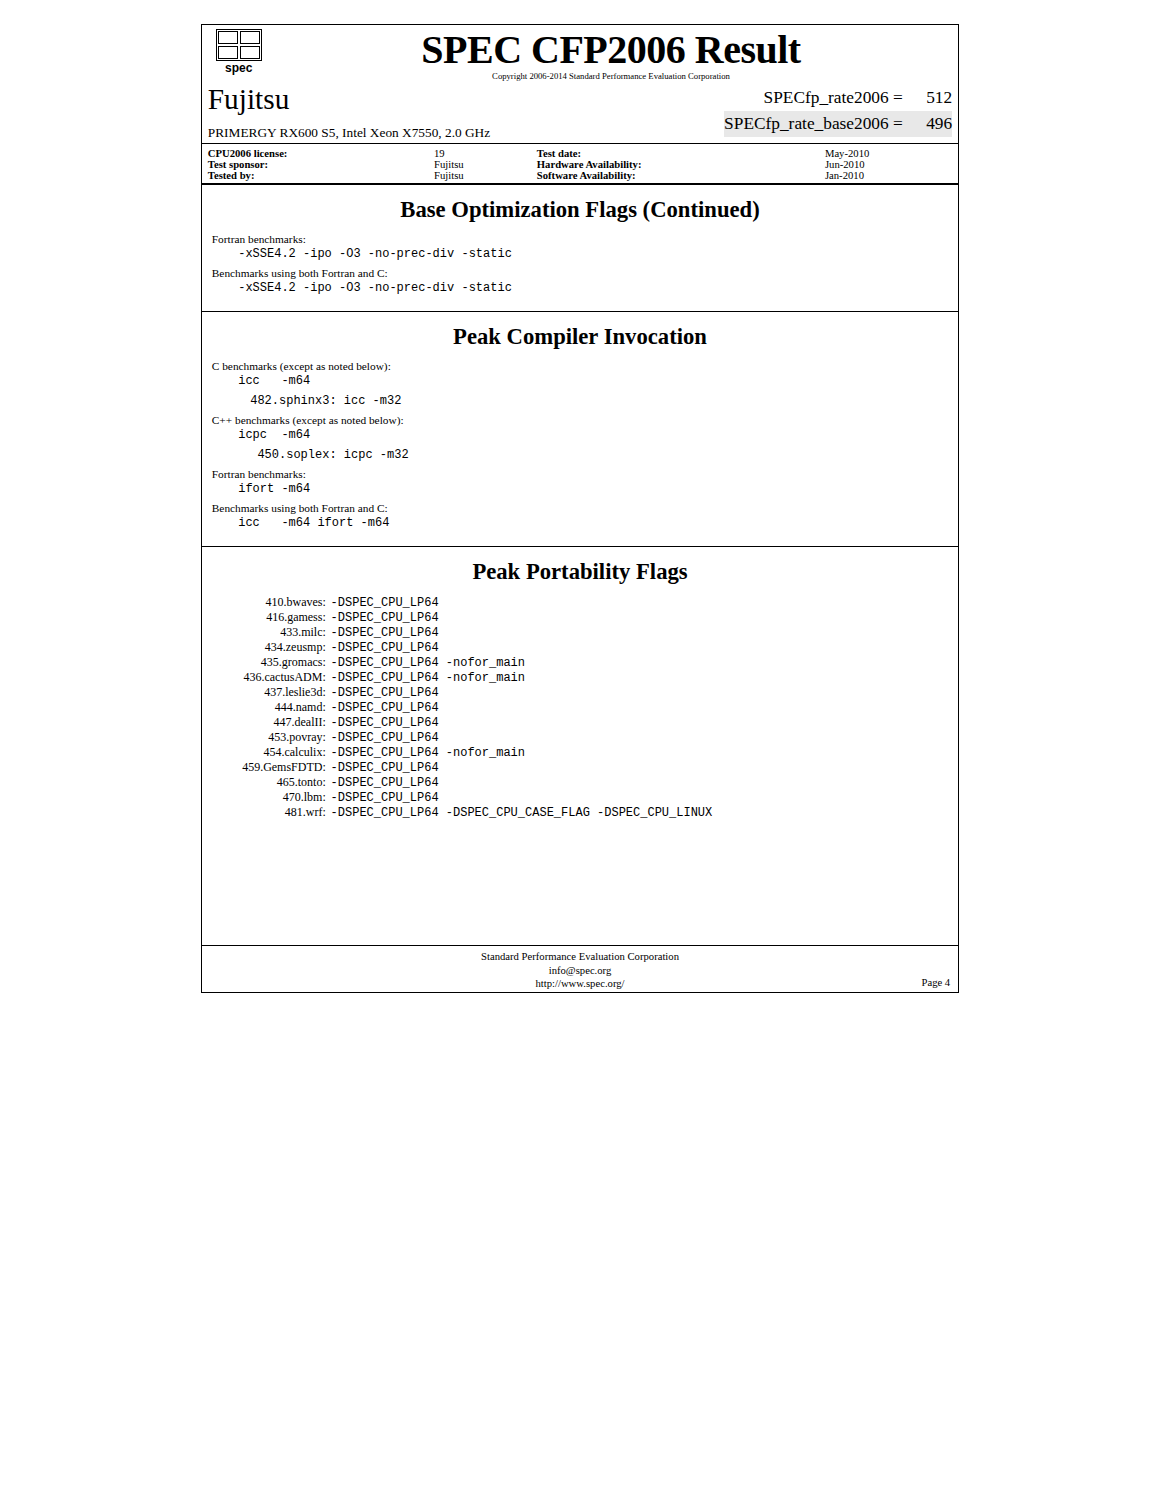spec
SPEC CFP2006 Result
Copyright 2006-2014 Standard Performance Evaluation Corporation
Fujitsu
PRIMERGY RX600 S5, Intel Xeon X7550, 2.0 GHz
SPECfp_rate2006 = 512
SPECfp_rate_base2006 = 496
| CPU2006 license: | 19 | Test date: | May-2010 |
| Test sponsor: | Fujitsu | Hardware Availability: | Jun-2010 |
| Tested by: | Fujitsu | Software Availability: | Jan-2010 |
Base Optimization Flags (Continued)
Fortran benchmarks:
-xSSE4.2 -ipo -O3 -no-prec-div -static
Benchmarks using both Fortran and C:
-xSSE4.2 -ipo -O3 -no-prec-div -static
Peak Compiler Invocation
C benchmarks (except as noted below):
icc   -m64
482.sphinx3: icc -m32
C++ benchmarks (except as noted below):
icpc  -m64
 450.soplex: icpc -m32
Fortran benchmarks:
ifort -m64
Benchmarks using both Fortran and C:
icc   -m64 ifort -m64
Peak Portability Flags
410.bwaves:-DSPEC_CPU_LP64
416.gamess:-DSPEC_CPU_LP64
433.milc:-DSPEC_CPU_LP64
434.zeusmp:-DSPEC_CPU_LP64
435.gromacs:-DSPEC_CPU_LP64 -nofor_main
436.cactusADM:-DSPEC_CPU_LP64 -nofor_main
437.leslie3d:-DSPEC_CPU_LP64
444.namd:-DSPEC_CPU_LP64
447.dealII:-DSPEC_CPU_LP64
453.povray:-DSPEC_CPU_LP64
454.calculix:-DSPEC_CPU_LP64 -nofor_main
459.GemsFDTD:-DSPEC_CPU_LP64
465.tonto:-DSPEC_CPU_LP64
470.lbm:-DSPEC_CPU_LP64
481.wrf:-DSPEC_CPU_LP64 -DSPEC_CPU_CASE_FLAG -DSPEC_CPU_LINUX
Standard Performance Evaluation Corporation
info@spec.org
http://www.spec.org/
Page 4